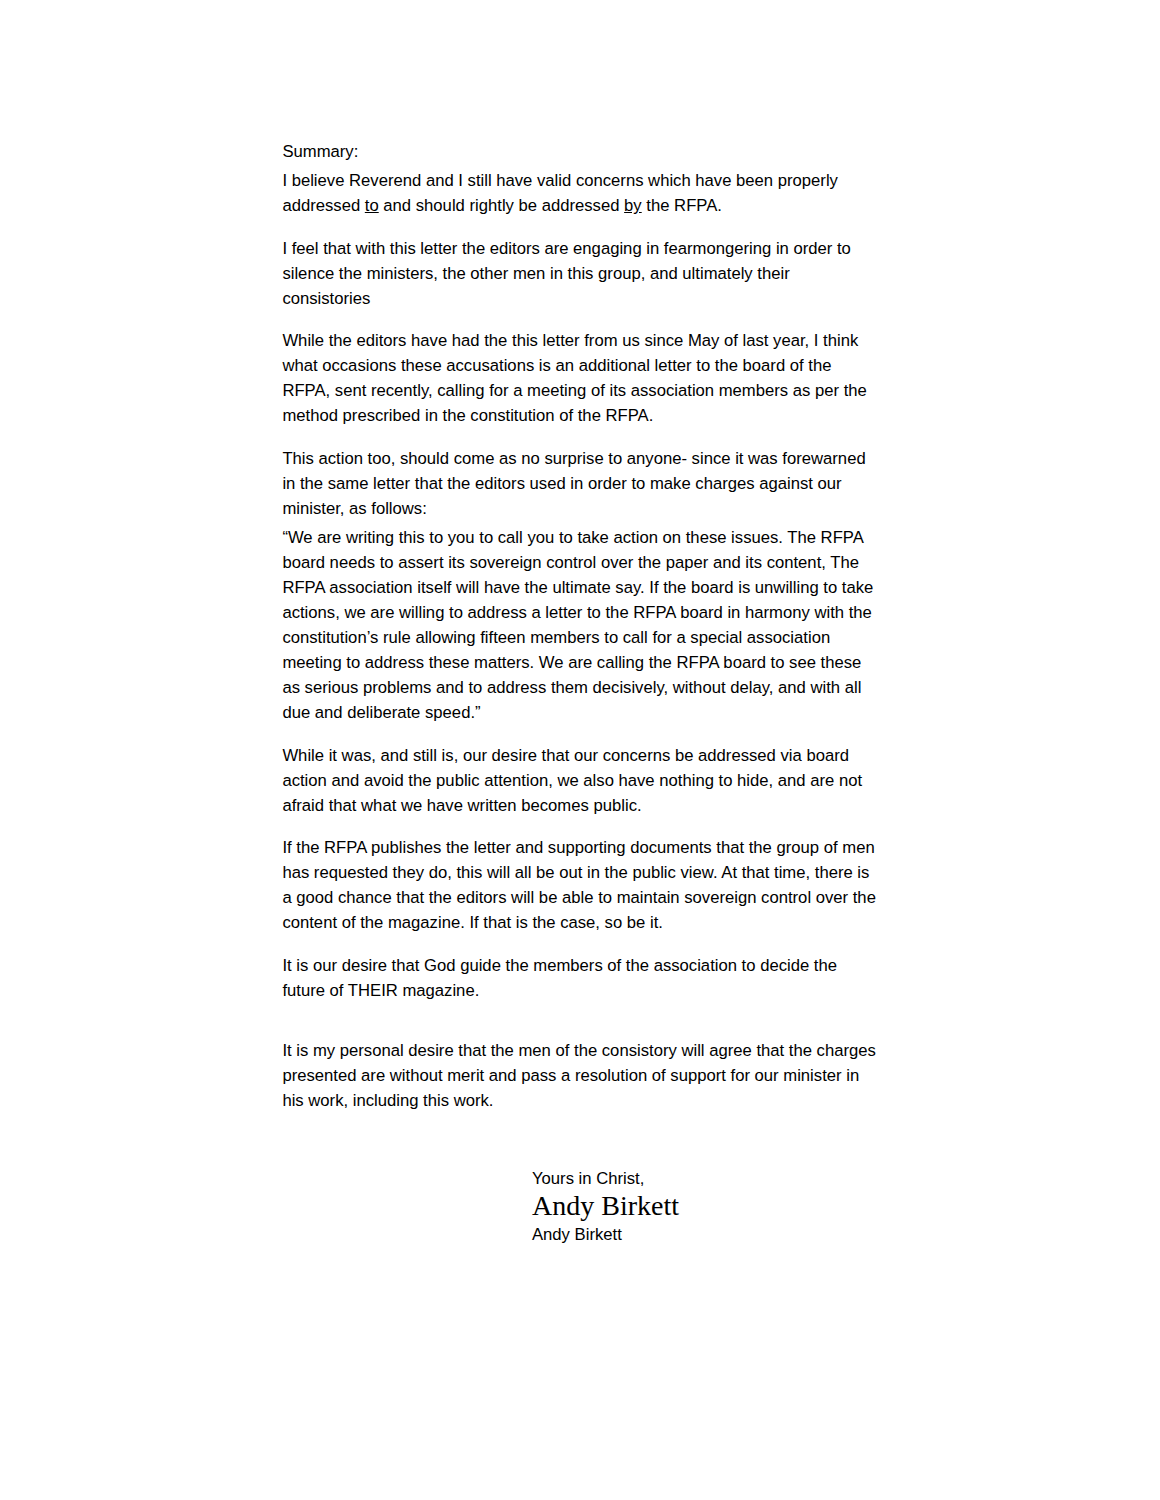Summary:
I believe Reverend and I still have valid concerns which have been properly addressed to and should rightly be addressed by the RFPA.
I feel that with this letter the editors are engaging in fearmongering in order to silence the ministers, the other men in this group, and ultimately their consistories
While the editors have had the this letter from us since May of last year, I think what occasions these accusations is an additional letter to the board of the RFPA, sent recently, calling for a meeting of its association members as per the method prescribed in the constitution of the RFPA.
This action too, should come as no surprise to anyone- since it was forewarned in the same letter that the editors used in order to make charges against our minister, as follows:
“We are writing this to you to call you to take action on these issues. The RFPA board needs to assert its sovereign control over the paper and its content, The RFPA association itself will have the ultimate say. If the board is unwilling to take actions, we are willing to address a letter to the RFPA board in harmony with the constitution’s rule allowing fifteen members to call for a special association meeting to address these matters. We are calling the RFPA board to see these as serious problems and to address them decisively, without delay, and with all due and deliberate speed.”
While it was, and still is, our desire that our concerns be addressed via board action and avoid the public attention, we also have nothing to hide, and are not afraid that what we have written becomes public.
If the RFPA publishes the letter and supporting documents that the group of men has requested they do, this will all be out in the public view. At that time, there is a good chance that the editors will be able to maintain sovereign control over the content of the magazine. If that is the case, so be it.
It is our desire that God guide the members of the association to decide the future of THEIR magazine.
It is my personal desire that the men of the consistory will agree that the charges presented are without merit and pass a resolution of support for our minister in his work, including this work.
Yours in Christ,
Andy Birkett
Andy Birkett